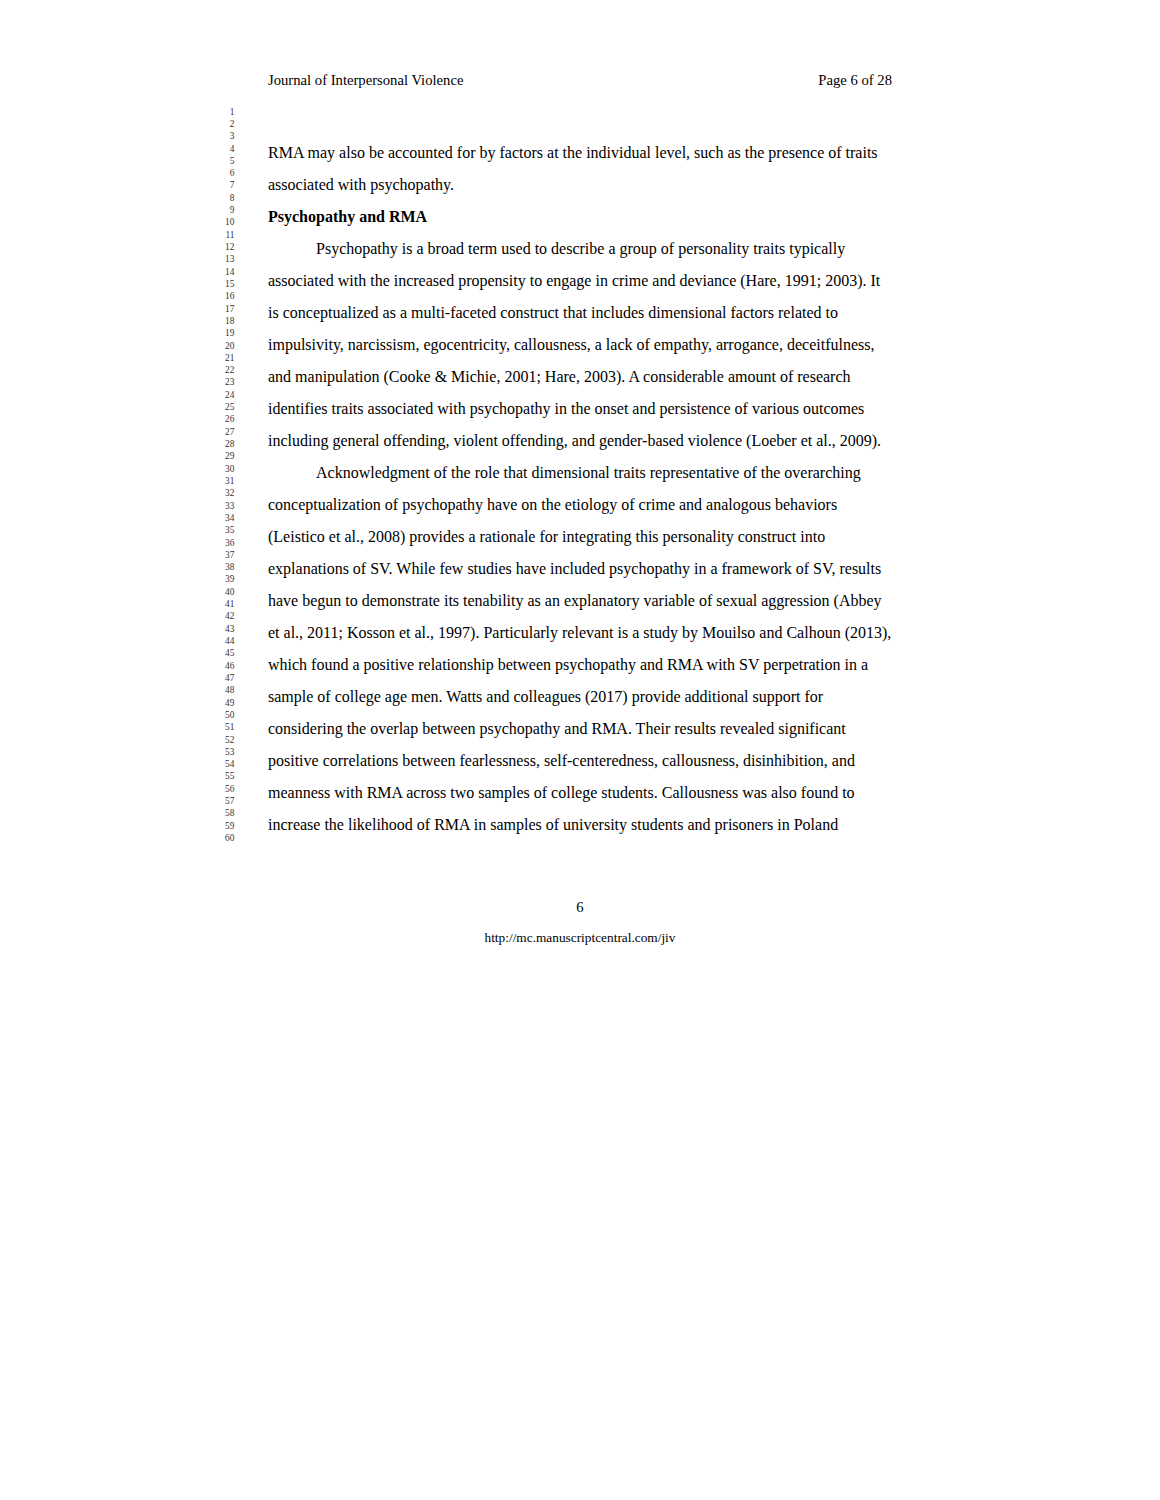Journal of Interpersonal Violence Page 6 of 28
12345678910 11121314151617181920 21222324252627282930 31323334353637383940 41424344454647484950 51525354555657585960
RMA may also be accounted for by factors at the individual level, such as the presence of traits associated with psychopathy.
Psychopathy and RMA
Psychopathy is a broad term used to describe a group of personality traits typically associated with the increased propensity to engage in crime and deviance (Hare, 1991; 2003). It is conceptualized as a multi-faceted construct that includes dimensional factors related to impulsivity, narcissism, egocentricity, callousness, a lack of empathy, arrogance, deceitfulness, and manipulation (Cooke & Michie, 2001; Hare, 2003). A considerable amount of research identifies traits associated with psychopathy in the onset and persistence of various outcomes including general offending, violent offending, and gender-based violence (Loeber et al., 2009).
Acknowledgment of the role that dimensional traits representative of the overarching conceptualization of psychopathy have on the etiology of crime and analogous behaviors (Leistico et al., 2008) provides a rationale for integrating this personality construct into explanations of SV. While few studies have included psychopathy in a framework of SV, results have begun to demonstrate its tenability as an explanatory variable of sexual aggression (Abbey et al., 2011; Kosson et al., 1997). Particularly relevant is a study by Mouilso and Calhoun (2013), which found a positive relationship between psychopathy and RMA with SV perpetration in a sample of college age men. Watts and colleagues (2017) provide additional support for considering the overlap between psychopathy and RMA. Their results revealed significant positive correlations between fearlessness, self-centeredness, callousness, disinhibition, and meanness with RMA across two samples of college students. Callousness was also found to increase the likelihood of RMA in samples of university students and prisoners in Poland
6
http://mc.manuscriptcentral.com/jiv